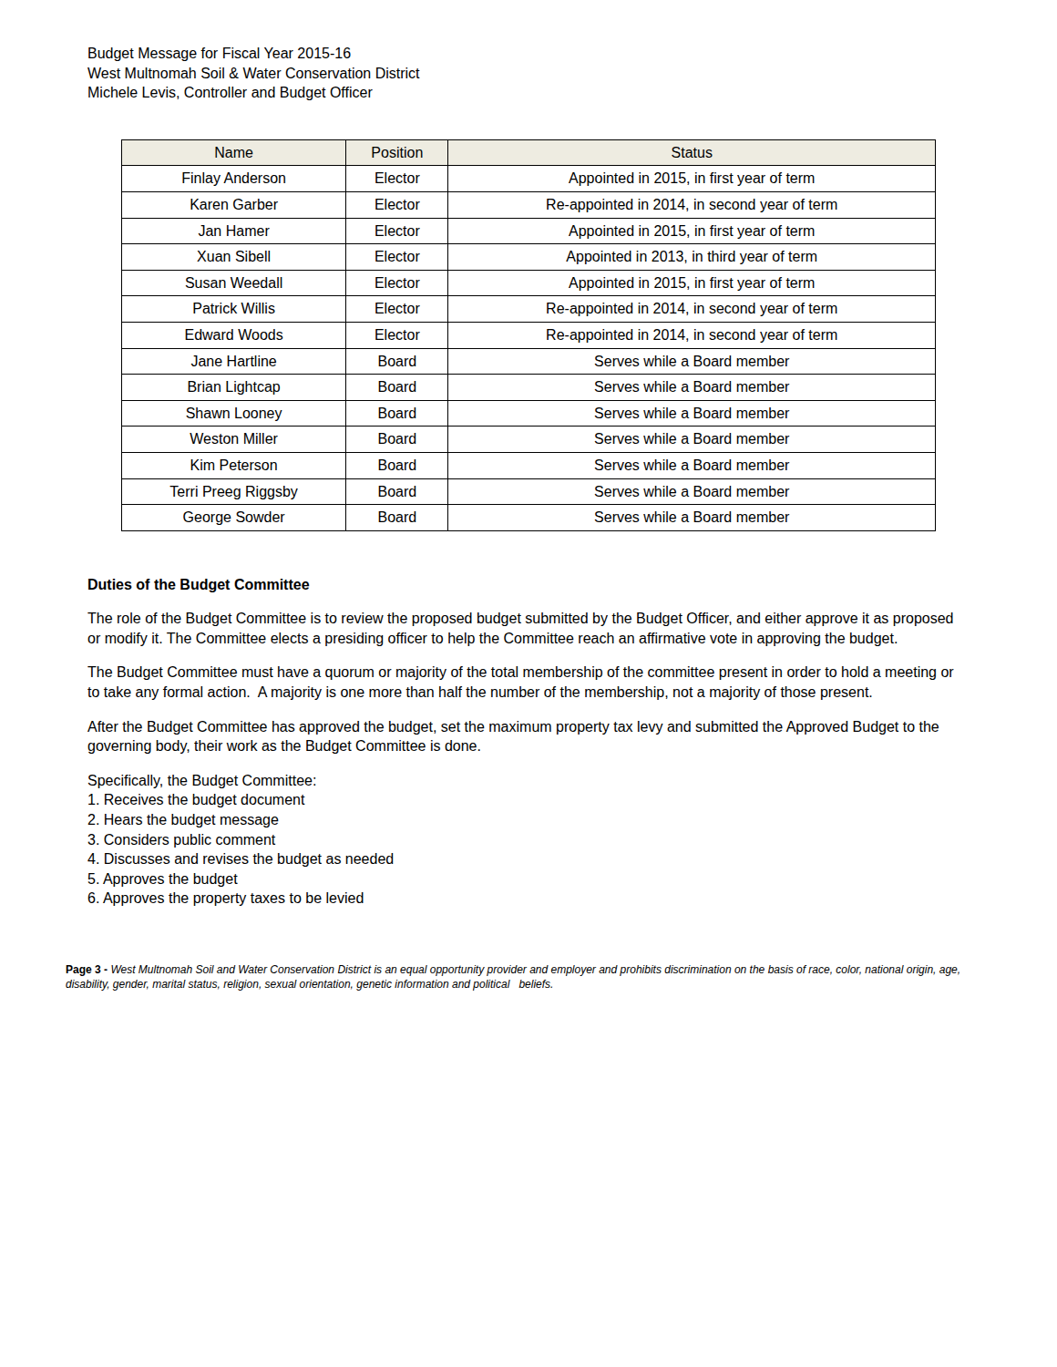Budget Message for Fiscal Year 2015-16
West Multnomah Soil & Water Conservation District
Michele Levis, Controller and Budget Officer
| Name | Position | Status |
| --- | --- | --- |
| Finlay Anderson | Elector | Appointed in 2015, in first year of term |
| Karen Garber | Elector | Re-appointed in 2014, in second year of term |
| Jan Hamer | Elector | Appointed in 2015, in first year of term |
| Xuan Sibell | Elector | Appointed in 2013, in third year of term |
| Susan Weedall | Elector | Appointed in 2015, in first year of term |
| Patrick Willis | Elector | Re-appointed in 2014, in second year of term |
| Edward Woods | Elector | Re-appointed in 2014, in second year of term |
| Jane Hartline | Board | Serves while a Board member |
| Brian Lightcap | Board | Serves while a Board member |
| Shawn Looney | Board | Serves while a Board member |
| Weston Miller | Board | Serves while a Board member |
| Kim Peterson | Board | Serves while a Board member |
| Terri Preeg Riggsby | Board | Serves while a Board member |
| George Sowder | Board | Serves while a Board member |
Duties of the Budget Committee
The role of the Budget Committee is to review the proposed budget submitted by the Budget Officer, and either approve it as proposed or modify it. The Committee elects a presiding officer to help the Committee reach an affirmative vote in approving the budget.
The Budget Committee must have a quorum or majority of the total membership of the committee present in order to hold a meeting or to take any formal action. A majority is one more than half the number of the membership, not a majority of those present.
After the Budget Committee has approved the budget, set the maximum property tax levy and submitted the Approved Budget to the governing body, their work as the Budget Committee is done.
Specifically, the Budget Committee:
1. Receives the budget document
2. Hears the budget message
3. Considers public comment
4. Discusses and revises the budget as needed
5. Approves the budget
6. Approves the property taxes to be levied
Page 3 - West Multnomah Soil and Water Conservation District is an equal opportunity provider and employer and prohibits discrimination on the basis of race, color, national origin, age, disability, gender, marital status, religion, sexual orientation, genetic information and political beliefs.